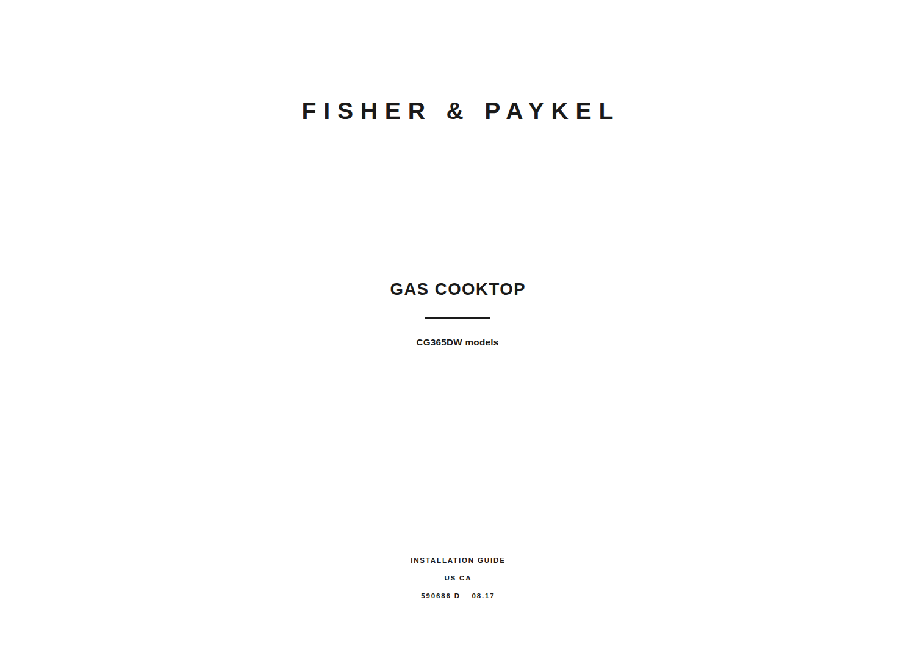FISHER & PAYKEL
GAS COOKTOP
CG365DW models
INSTALLATION GUIDE
US CA
590686 D 08.17